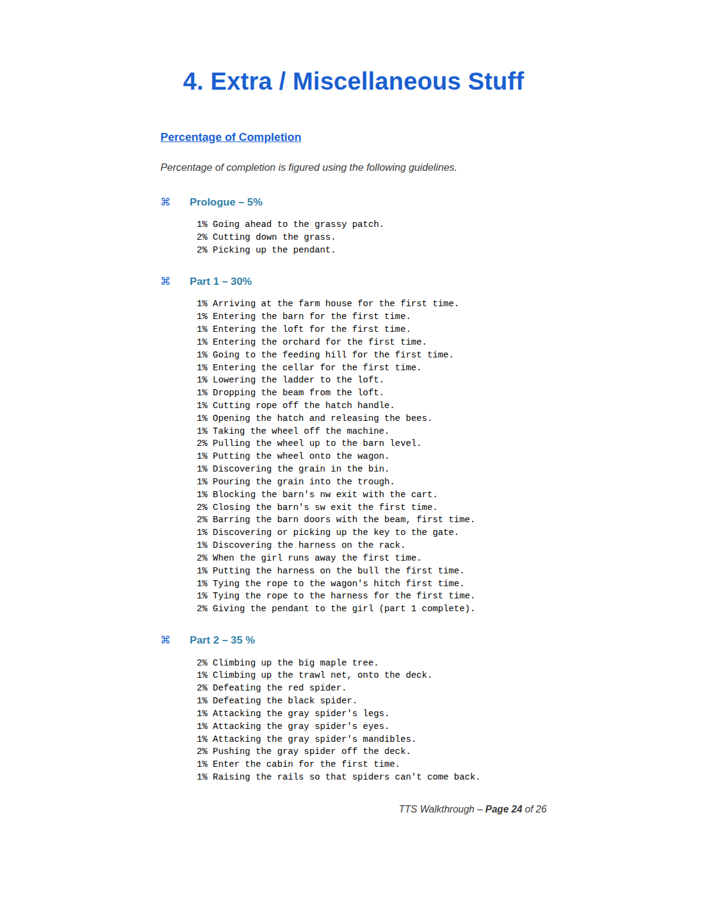4. Extra / Miscellaneous Stuff
Percentage of Completion
Percentage of completion is figured using the following guidelines.
⌘ Prologue – 5%
1% Going ahead to the grassy patch.
2% Cutting down the grass.
2% Picking up the pendant.
⌘ Part 1 – 30%
1% Arriving at the farm house for the first time.
1% Entering the barn for the first time.
1% Entering the loft for the first time.
1% Entering the orchard for the first time.
1% Going to the feeding hill for the first time.
1% Entering the cellar for the first time.
1% Lowering the ladder to the loft.
1% Dropping the beam from the loft.
1% Cutting rope off the hatch handle.
1% Opening the hatch and releasing the bees.
1% Taking the wheel off the machine.
2% Pulling the wheel up to the barn level.
1% Putting the wheel onto the wagon.
1% Discovering the grain in the bin.
1% Pouring the grain into the trough.
1% Blocking the barn's nw exit with the cart.
2% Closing the barn's sw exit the first time.
2% Barring the barn doors with the beam, first time.
1% Discovering or picking up the key to the gate.
1% Discovering the harness on the rack.
2% When the girl runs away the first time.
1% Putting the harness on the bull the first time.
1% Tying the rope to the wagon's hitch first time.
1% Tying the rope to the harness for the first time.
2% Giving the pendant to the girl (part 1 complete).
⌘ Part 2 – 35 %
2% Climbing up the big maple tree.
1% Climbing up the trawl net, onto the deck.
2% Defeating the red spider.
1% Defeating the black spider.
1% Attacking the gray spider's legs.
1% Attacking the gray spider's eyes.
1% Attacking the gray spider's mandibles.
2% Pushing the gray spider off the deck.
1% Enter the cabin for the first time.
1% Raising the rails so that spiders can't come back.
TTS Walkthrough – Page 24 of 26